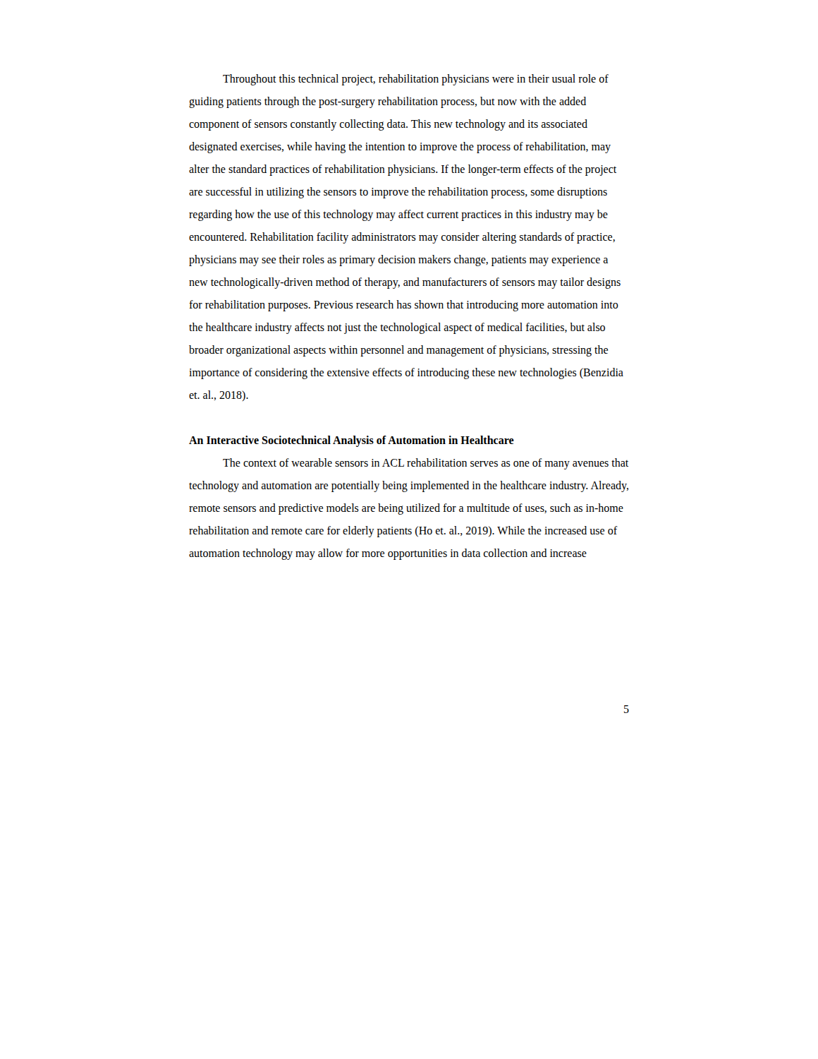Throughout this technical project, rehabilitation physicians were in their usual role of guiding patients through the post-surgery rehabilitation process, but now with the added component of sensors constantly collecting data. This new technology and its associated designated exercises, while having the intention to improve the process of rehabilitation, may alter the standard practices of rehabilitation physicians. If the longer-term effects of the project are successful in utilizing the sensors to improve the rehabilitation process, some disruptions regarding how the use of this technology may affect current practices in this industry may be encountered. Rehabilitation facility administrators may consider altering standards of practice, physicians may see their roles as primary decision makers change, patients may experience a new technologically-driven method of therapy, and manufacturers of sensors may tailor designs for rehabilitation purposes. Previous research has shown that introducing more automation into the healthcare industry affects not just the technological aspect of medical facilities, but also broader organizational aspects within personnel and management of physicians, stressing the importance of considering the extensive effects of introducing these new technologies (Benzidia et. al., 2018).
An Interactive Sociotechnical Analysis of Automation in Healthcare
The context of wearable sensors in ACL rehabilitation serves as one of many avenues that technology and automation are potentially being implemented in the healthcare industry. Already, remote sensors and predictive models are being utilized for a multitude of uses, such as in-home rehabilitation and remote care for elderly patients (Ho et. al., 2019). While the increased use of automation technology may allow for more opportunities in data collection and increase
5